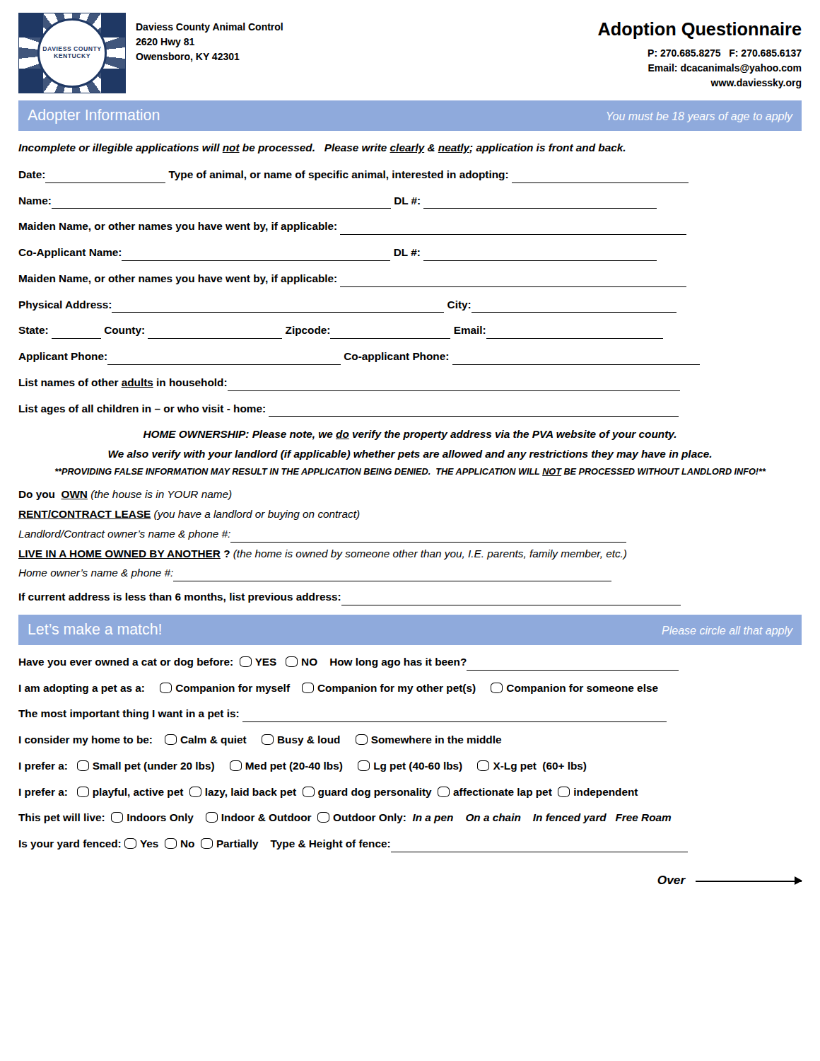DAVIESS COUNTY
KENTUCKY
Daviess County Animal Control
2620 Hwy 81
Owensboro, KY 42301
Adoption Questionnaire
P: 270.685.8275 F: 270.685.6137
Email: dcacanimals@yahoo.com
www.daviessky.org
Adopter Information
You must be 18 years of age to apply
Incomplete or illegible applications will not be processed. Please write clearly & neatly; application is front and back.
Date: Type of animal, or name of specific animal, interested in adopting:
Name: DL #:
Maiden Name, or other names you have went by, if applicable:
Co-Applicant Name: DL #:
Maiden Name, or other names you have went by, if applicable:
Physical Address: City:
State: County: Zipcode: Email:
Applicant Phone: Co-applicant Phone:
List names of other adults in household:
List ages of all children in – or who visit - home:
HOME OWNERSHIP: Please note, we do verify the property address via the PVA website of your county.
We also verify with your landlord (if applicable) whether pets are allowed and any restrictions they may have in place.
**PROVIDING FALSE INFORMATION MAY RESULT IN THE APPLICATION BEING DENIED. THE APPLICATION WILL NOT BE PROCESSED WITHOUT LANDLORD INFO!**
Do you OWN (the house is in YOUR name)
RENT/CONTRACT LEASE (you have a landlord or buying on contract)
Landlord/Contract owner’s name & phone #:
LIVE IN A HOME OWNED BY ANOTHER ? (the home is owned by someone other than you, I.E. parents, family member, etc.)
Home owner’s name & phone #:
If current address is less than 6 months, list previous address:
Let’s make a match!
Please circle all that apply
Have you ever owned a cat or dog before: YES NO How long ago has it been?
I am adopting a pet as a: Companion for myself Companion for my other pet(s) Companion for someone else
The most important thing I want in a pet is:
I consider my home to be: Calm & quiet Busy & loud Somewhere in the middle
I prefer a: Small pet (under 20 lbs) Med pet (20-40 lbs) Lg pet (40-60 lbs) X-Lg pet (60+ lbs)
I prefer a: playful, active pet lazy, laid back pet guard dog personality affectionate lap pet independent
This pet will live: Indoors Only Indoor & Outdoor Outdoor Only: In a pen On a chain In fenced yard Free Roam
Is your yard fenced: Yes No Partially Type & Height of fence:
Over